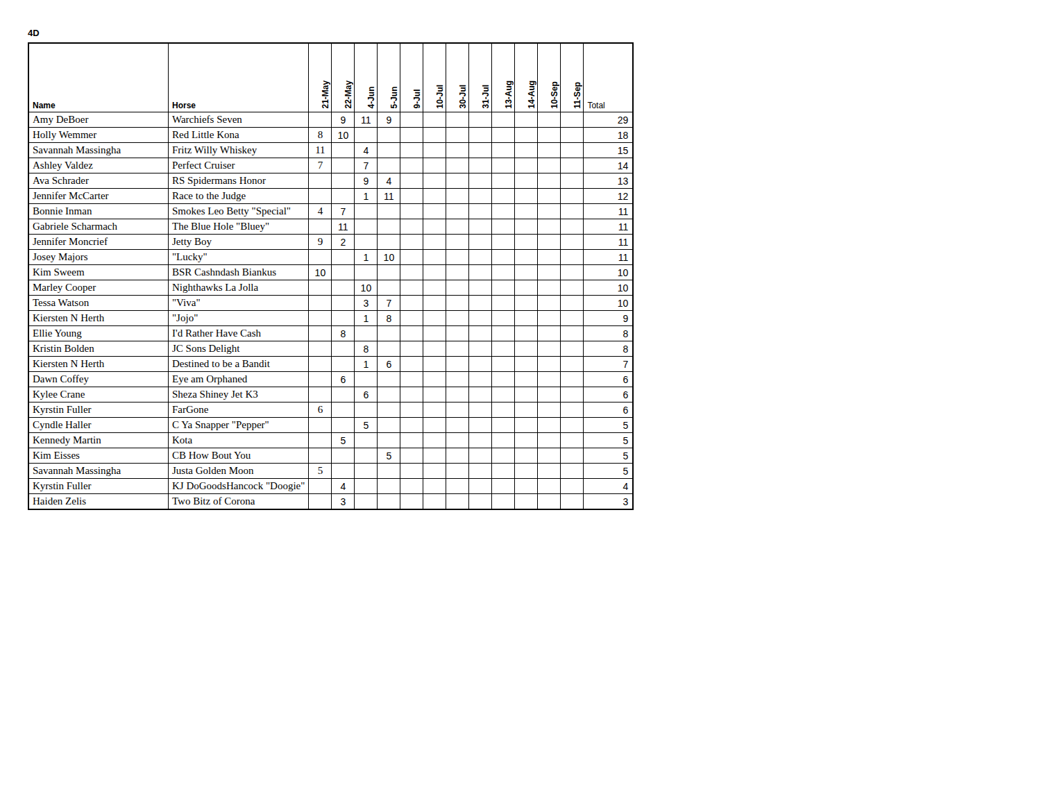4D
| Name | Horse | 21-May | 22-May | 4-Jun | 5-Jun | 9-Jul | 10-Jul | 30-Jul | 31-Jul | 13-Aug | 14-Aug | 10-Sep | 11-Sep | Total |
| --- | --- | --- | --- | --- | --- | --- | --- | --- | --- | --- | --- | --- | --- | --- |
| Amy DeBoer | Warchiefs Seven | | 9 | 11 | 9 | | | | | | | | | 29 |
| Holly Wemmer | Red Little Kona | 8 | 10 | | | | | | | | | | | 18 |
| Savannah Massingha | Fritz Willy Whiskey | 11 | | 4 | | | | | | | | | | 15 |
| Ashley Valdez | Perfect Cruiser | 7 | | 7 | | | | | | | | | | 14 |
| Ava Schrader | RS Spidermans Honor | | | 9 | 4 | | | | | | | | | 13 |
| Jennifer McCarter | Race to the Judge | | | 1 | 11 | | | | | | | | | 12 |
| Bonnie Inman | Smokes Leo Betty "Special" | 4 | 7 | | | | | | | | | | | 11 |
| Gabriele Scharmach | The Blue Hole "Bluey" | | 11 | | | | | | | | | | | 11 |
| Jennifer Moncrief | Jetty Boy | 9 | 2 | | | | | | | | | | | 11 |
| Josey Majors | "Lucky" | | | 1 | 10 | | | | | | | | | 11 |
| Kim Sweem | BSR Cashndash Biankus | 10 | | | | | | | | | | | | 10 |
| Marley Cooper | Nighthawks La Jolla | | | 10 | | | | | | | | | | 10 |
| Tessa Watson | "Viva" | | | 3 | 7 | | | | | | | | | 10 |
| Kiersten N Herth | "Jojo" | | | 1 | 8 | | | | | | | | | 9 |
| Ellie Young | I'd Rather Have Cash | | 8 | | | | | | | | | | | 8 |
| Kristin Bolden | JC Sons Delight | | | 8 | | | | | | | | | | 8 |
| Kiersten N Herth | Destined to be a Bandit | | | 1 | 6 | | | | | | | | | 7 |
| Dawn Coffey | Eye am Orphaned | | 6 | | | | | | | | | | | 6 |
| Kylee Crane | Sheza Shiney Jet K3 | | | 6 | | | | | | | | | | 6 |
| Kyrstin Fuller | FarGone | 6 | | | | | | | | | | | | 6 |
| Cyndle Haller | C Ya Snapper "Pepper" | | | 5 | | | | | | | | | | 5 |
| Kennedy Martin | Kota | | 5 | | | | | | | | | | | 5 |
| Kim Eisses | CB How Bout You | | | | 5 | | | | | | | | | 5 |
| Savannah Massingha | Justa Golden Moon | 5 | | | | | | | | | | | | 5 |
| Kyrstin Fuller | KJ DoGoodsHancock "Doogie" | | 4 | | | | | | | | | | | 4 |
| Haiden Zelis | Two Bitz of Corona | | 3 | | | | | | | | | | | 3 |